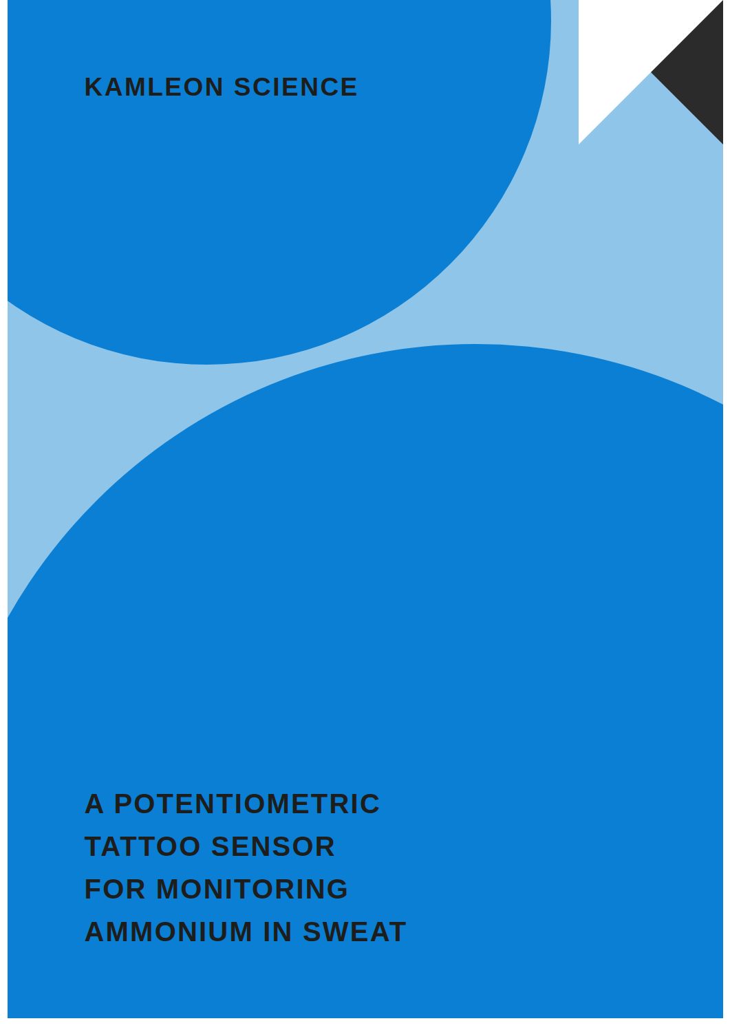Kamleon Science
A Potentiometric
Tattoo Sensor
for Monitoring
Ammonium in Sweat